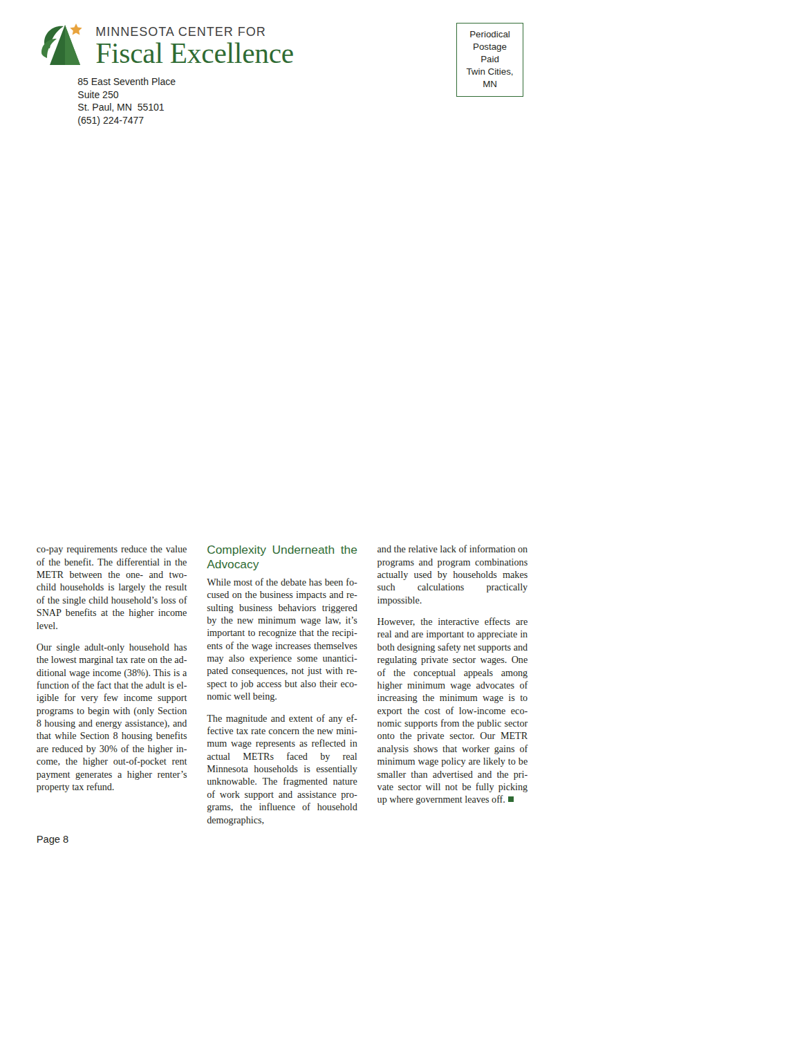Minnesota Center for
Fiscal Excellence
85 East Seventh Place
Suite 250
St. Paul, MN 55101
(651) 224-7477
Periodical
Postage
Paid
Twin Cities,
MN
co-pay requirements reduce the value of the benefit. The differential in the METR between the one- and two-child households is largely the result of the single child household’s loss of SNAP benefits at the higher income level.
Our single adult-only household has the lowest marginal tax rate on the additional wage income (38%). This is a function of the fact that the adult is eligible for very few income support programs to begin with (only Section 8 housing and energy assistance), and that while Section 8 housing benefits are reduced by 30% of the higher income, the higher out-of-pocket rent payment generates a higher renter’s property tax refund.
Complexity Underneath the Advocacy
While most of the debate has been focused on the business impacts and resulting business behaviors triggered by the new minimum wage law, it’s important to recognize that the recipients of the wage increases themselves may also experience some unanticipated consequences, not just with respect to job access but also their economic well being.
The magnitude and extent of any effective tax rate concern the new minimum wage represents as reflected in actual METRs faced by real Minnesota households is essentially unknowable. The fragmented nature of work support and assistance programs, the influence of household demographics,
and the relative lack of information on programs and program combinations actually used by households makes such calculations practically impossible.
However, the interactive effects are real and are important to appreciate in both designing safety net supports and regulating private sector wages. One of the conceptual appeals among higher minimum wage advocates of increasing the minimum wage is to export the cost of low-income economic supports from the public sector onto the private sector. Our METR analysis shows that worker gains of minimum wage policy are likely to be smaller than advertised and the private sector will not be fully picking up where government leaves off.
Page 8